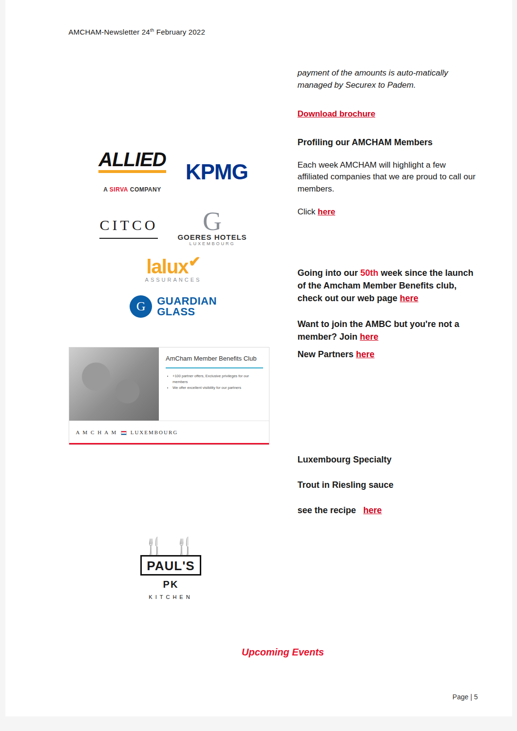AMCHAM-Newsletter 24th February 2022
ALLIED A SIRVA COMPANY
KPMG
CITCO
G GOERES HOTELS LUXEMBOURG
lalux✔ ASSURANCES
G
GUARDIAN GLASS
AmCham Member Benefits Club
+100 partner offers, Exclusive privileges for our members
We offer excellent visibility for our partners
A M C H A M LUXEMBOURG
🍴 🍴
PAUL'S
PK
KITCHEN
payment of the amounts is auto-matically managed by Securex to Padem.
Download brochure
Profiling our AMCHAM Members
Each week AMCHAM will highlight a few affiliated companies that we are proud to call our members.
Click here
Going into our 50th week since the launch of the Amcham Member Benefits club, check out our web page here
Want to join the AMBC but you're not a member? Join here
New Partners here
Luxembourg Specialty
Trout in Riesling sauce
see the recipe here
Upcoming Events
Page | 5